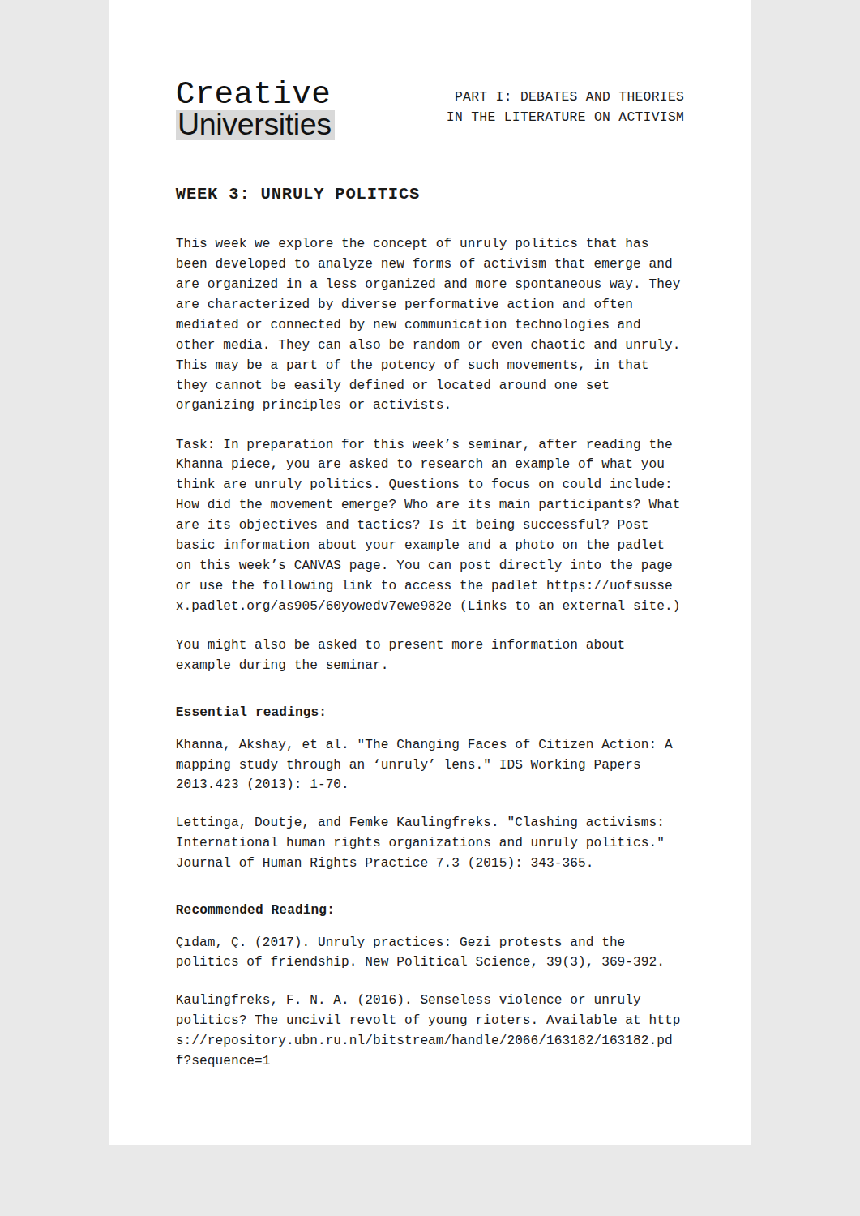Creative Universities
PART I: DEBATES AND THEORIES IN THE LITERATURE ON ACTIVISM
WEEK 3: UNRULY POLITICS
This week we explore the concept of unruly politics that has been developed to analyze new forms of activism that emerge and are organized in a less organized and more spontaneous way. They are characterized by diverse performative action and often mediated or connected by new communication technologies and other media. They can also be random or even chaotic and unruly. This may be a part of the potency of such movements, in that they cannot be easily defined or located around one set organizing principles or activists.
Task: In preparation for this week’s seminar, after reading the Khanna piece, you are asked to research an example of what you think are unruly politics. Questions to focus on could include: How did the movement emerge? Who are its main participants? What are its objectives and tactics? Is it being successful? Post basic information about your example and a photo on the padlet on this week’s CANVAS page. You can post directly into the page or use the following link to access the padlet https://uofsussex.padlet.org/as905/60yowedv7ewe982e (Links to an external site.)
You might also be asked to present more information about example during the seminar.
Essential readings:
Khanna, Akshay, et al. "The Changing Faces of Citizen Action: A mapping study through an ‘unruly’ lens." IDS Working Papers 2013.423 (2013): 1-70.
Lettinga, Doutje, and Femke Kaulingfreks. "Clashing activisms: International human rights organizations and unruly politics." Journal of Human Rights Practice 7.3 (2015): 343-365.
Recommended Reading:
Çıdam, Ç. (2017). Unruly practices: Gezi protests and the politics of friendship. New Political Science, 39(3), 369-392.
Kaulingfreks, F. N. A. (2016). Senseless violence or unruly politics? The uncivil revolt of young rioters. Available at https://repository.ubn.ru.nl/bitstream/handle/2066/163182/163182.pdf?sequence=1